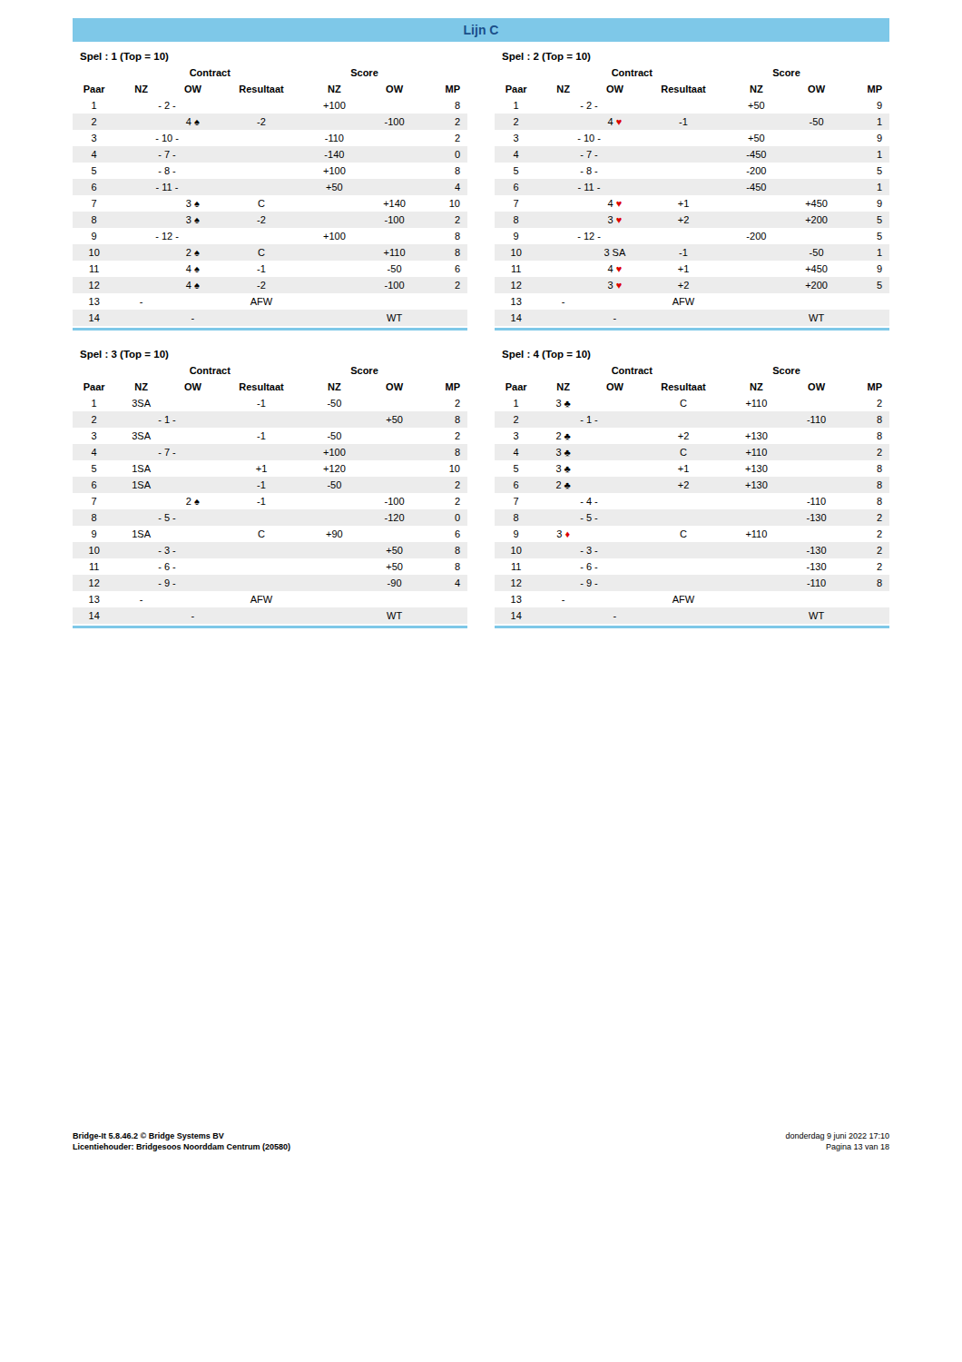Lijn C
Spel : 1 (Top = 10)
| | Contract | Score | |
| --- | --- | --- | --- |
| Paar | NZ | OW | Resultaat | NZ | OW | MP |
| 1 | - 2 - | | +100 | | 8 |
| 2 | | 4 ♠ | -2 | | -100 | 2 |
| 3 | - 10 - | | -110 | | 2 |
| 4 | - 7 - | | -140 | | 0 |
| 5 | - 8 - | | +100 | | 8 |
| 6 | - 11 - | | +50 | | 4 |
| 7 | | 3 ♠ | C | | +140 | 10 |
| 8 | | 3 ♠ | -2 | | -100 | 2 |
| 9 | - 12 - | | +100 | | 8 |
| 10 | | 2 ♠ | C | | +110 | 8 |
| 11 | | 4 ♠ | -1 | | -50 | 6 |
| 12 | | 4 ♠ | -2 | | -100 | 2 |
| 13 | - | | AFW | | | |
| 14 | | - | | | WT | |
Spel : 2 (Top = 10)
| | Contract | Score | |
| --- | --- | --- | --- |
| Paar | NZ | OW | Resultaat | NZ | OW | MP |
| 1 | - 2 - | | +50 | | 9 |
| 2 | | 4 ♥ | -1 | | -50 | 1 |
| 3 | - 10 - | | +50 | | 9 |
| 4 | - 7 - | | -450 | | 1 |
| 5 | - 8 - | | -200 | | 5 |
| 6 | - 11 - | | -450 | | 1 |
| 7 | | 4 ♥ | +1 | | +450 | 9 |
| 8 | | 3 ♥ | +2 | | +200 | 5 |
| 9 | - 12 - | | -200 | | 5 |
| 10 | | 3 SA | -1 | | -50 | 1 |
| 11 | | 4 ♥ | +1 | | +450 | 9 |
| 12 | | 3 ♥ | +2 | | +200 | 5 |
| 13 | - | | AFW | | | |
| 14 | | - | | | WT | |
Spel : 3 (Top = 10)
| | Contract | Score | |
| --- | --- | --- | --- |
| Paar | NZ | OW | Resultaat | NZ | OW | MP |
| 1 | 3SA | | -1 | -50 | | 2 |
| 2 | - 1 - | | | +50 | 8 |
| 3 | 3SA | | -1 | -50 | | 2 |
| 4 | - 7 - | | +100 | | 8 |
| 5 | 1SA | | +1 | +120 | | 10 |
| 6 | 1SA | | -1 | -50 | | 2 |
| 7 | | 2 ♠ | -1 | | -100 | 2 |
| 8 | - 5 - | | | -120 | 0 |
| 9 | 1SA | | C | +90 | | 6 |
| 10 | - 3 - | | | +50 | 8 |
| 11 | - 6 - | | | +50 | 8 |
| 12 | - 9 - | | | -90 | 4 |
| 13 | - | | AFW | | | |
| 14 | | - | | | WT | |
Spel : 4 (Top = 10)
| | Contract | Score | |
| --- | --- | --- | --- |
| Paar | NZ | OW | Resultaat | NZ | OW | MP |
| 1 | 3 ♣ | | C | +110 | | 2 |
| 2 | - 1 - | | | -110 | 8 |
| 3 | 2 ♣ | | +2 | +130 | | 8 |
| 4 | 3 ♣ | | C | +110 | | 2 |
| 5 | 3 ♣ | | +1 | +130 | | 8 |
| 6 | 2 ♣ | | +2 | +130 | | 8 |
| 7 | - 4 - | | | -110 | 8 |
| 8 | - 5 - | | | -130 | 2 |
| 9 | 3 ♦ | | C | +110 | | 2 |
| 10 | - 3 - | | | -130 | 2 |
| 11 | - 6 - | | | -130 | 2 |
| 12 | - 9 - | | | -110 | 8 |
| 13 | - | | AFW | | | |
| 14 | | - | | | WT | |
Bridge-It 5.8.46.2 © Bridge Systems BV
Licentiehouder: Bridgesoos Noorddam Centrum (20580)
donderdag 9 juni 2022 17:10
Pagina 13 van 18